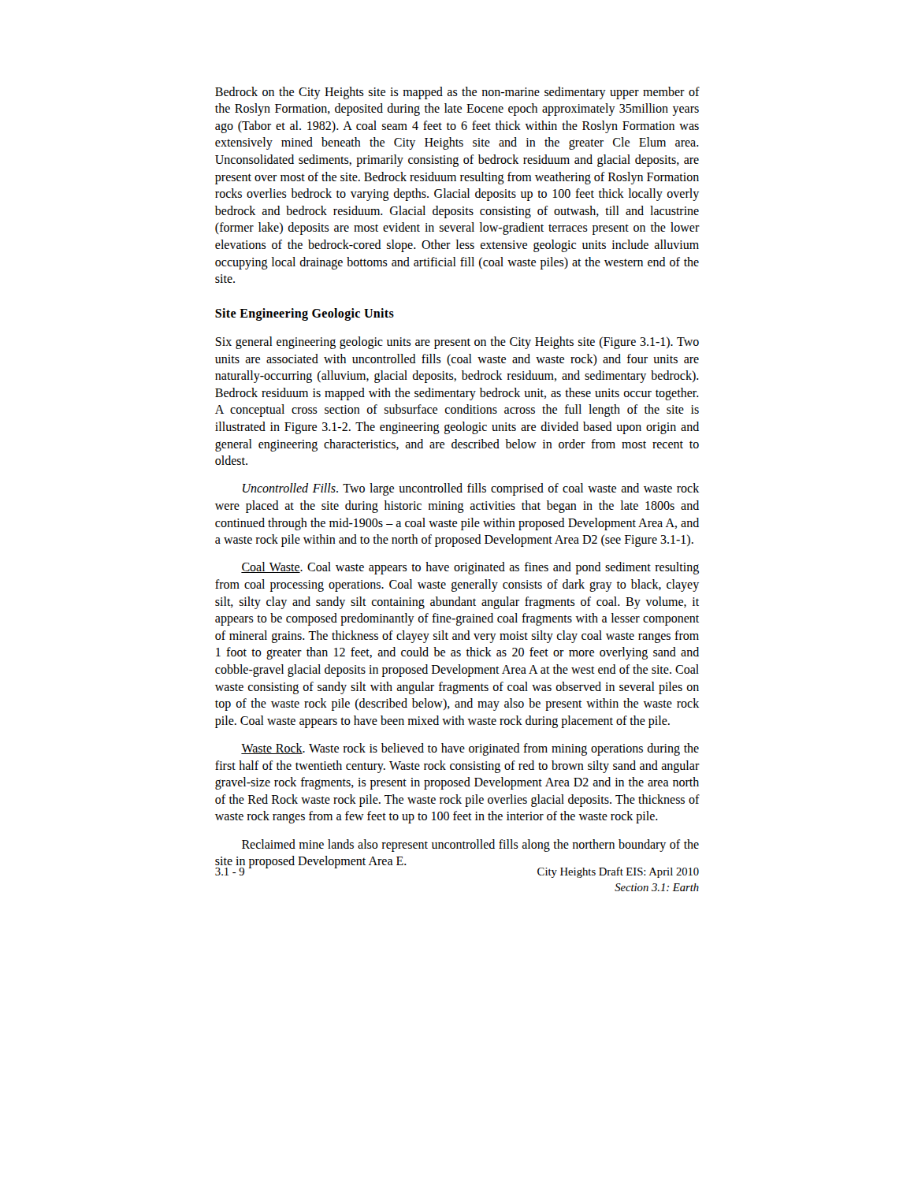Bedrock on the City Heights site is mapped as the non-marine sedimentary upper member of the Roslyn Formation, deposited during the late Eocene epoch approximately 35million years ago (Tabor et al. 1982). A coal seam 4 feet to 6 feet thick within the Roslyn Formation was extensively mined beneath the City Heights site and in the greater Cle Elum area. Unconsolidated sediments, primarily consisting of bedrock residuum and glacial deposits, are present over most of the site. Bedrock residuum resulting from weathering of Roslyn Formation rocks overlies bedrock to varying depths. Glacial deposits up to 100 feet thick locally overly bedrock and bedrock residuum. Glacial deposits consisting of outwash, till and lacustrine (former lake) deposits are most evident in several low-gradient terraces present on the lower elevations of the bedrock-cored slope. Other less extensive geologic units include alluvium occupying local drainage bottoms and artificial fill (coal waste piles) at the western end of the site.
Site Engineering Geologic Units
Six general engineering geologic units are present on the City Heights site (Figure 3.1-1). Two units are associated with uncontrolled fills (coal waste and waste rock) and four units are naturally-occurring (alluvium, glacial deposits, bedrock residuum, and sedimentary bedrock). Bedrock residuum is mapped with the sedimentary bedrock unit, as these units occur together. A conceptual cross section of subsurface conditions across the full length of the site is illustrated in Figure 3.1-2. The engineering geologic units are divided based upon origin and general engineering characteristics, and are described below in order from most recent to oldest.
Uncontrolled Fills. Two large uncontrolled fills comprised of coal waste and waste rock were placed at the site during historic mining activities that began in the late 1800s and continued through the mid-1900s – a coal waste pile within proposed Development Area A, and a waste rock pile within and to the north of proposed Development Area D2 (see Figure 3.1-1).
Coal Waste. Coal waste appears to have originated as fines and pond sediment resulting from coal processing operations. Coal waste generally consists of dark gray to black, clayey silt, silty clay and sandy silt containing abundant angular fragments of coal. By volume, it appears to be composed predominantly of fine-grained coal fragments with a lesser component of mineral grains. The thickness of clayey silt and very moist silty clay coal waste ranges from 1 foot to greater than 12 feet, and could be as thick as 20 feet or more overlying sand and cobble-gravel glacial deposits in proposed Development Area A at the west end of the site. Coal waste consisting of sandy silt with angular fragments of coal was observed in several piles on top of the waste rock pile (described below), and may also be present within the waste rock pile. Coal waste appears to have been mixed with waste rock during placement of the pile.
Waste Rock. Waste rock is believed to have originated from mining operations during the first half of the twentieth century. Waste rock consisting of red to brown silty sand and angular gravel-size rock fragments, is present in proposed Development Area D2 and in the area north of the Red Rock waste rock pile. The waste rock pile overlies glacial deposits. The thickness of waste rock ranges from a few feet to up to 100 feet in the interior of the waste rock pile.
Reclaimed mine lands also represent uncontrolled fills along the northern boundary of the site in proposed Development Area E.
3.1 - 9 City Heights Draft EIS: April 2010
Section 3.1: Earth